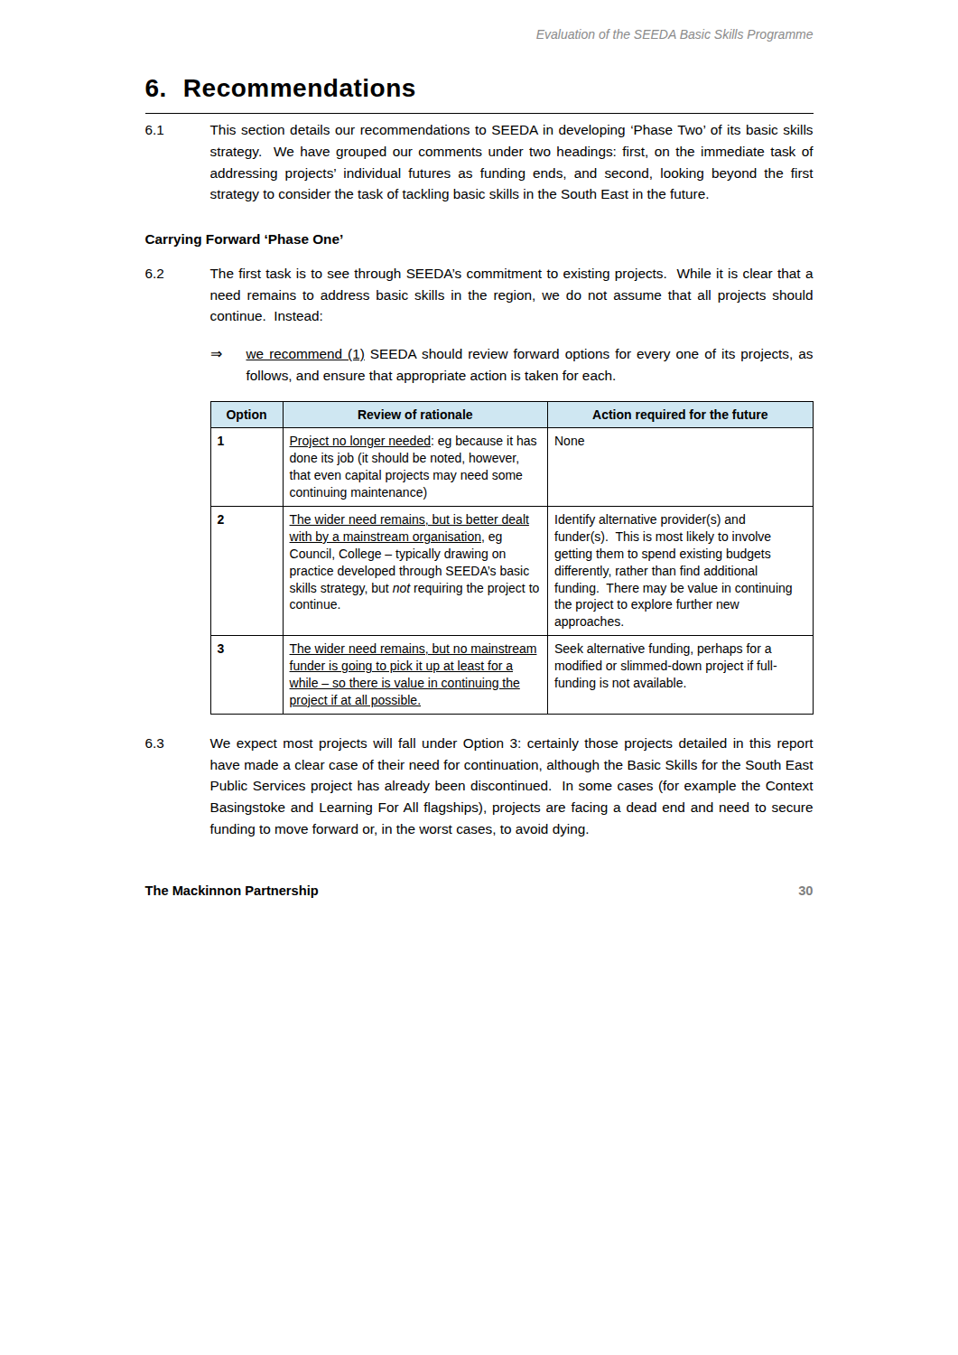Evaluation of the SEEDA Basic Skills Programme
6. Recommendations
6.1
This section details our recommendations to SEEDA in developing ‘Phase Two’ of its basic skills strategy. We have grouped our comments under two headings: first, on the immediate task of addressing projects’ individual futures as funding ends, and second, looking beyond the first strategy to consider the task of tackling basic skills in the South East in the future.
Carrying Forward ‘Phase One’
6.2
The first task is to see through SEEDA’s commitment to existing projects. While it is clear that a need remains to address basic skills in the region, we do not assume that all projects should continue. Instead:
⇒
we recommend (1) SEEDA should review forward options for every one of its projects, as follows, and ensure that appropriate action is taken for each.
| Option | Review of rationale | Action required for the future |
| --- | --- | --- |
| 1 | Project no longer needed : eg because it has done its job (it should be noted, however, that even capital projects may need some continuing maintenance) | None |
| 2 | The wider need remains, but is better dealt with by a mainstream organisation , eg Council, College – typically drawing on practice developed through SEEDA’s basic skills strategy, but not requiring the project to continue. | Identify alternative provider(s) and funder(s). This is most likely to involve getting them to spend existing budgets differently, rather than find additional funding. There may be value in continuing the project to explore further new approaches. |
| 3 | The wider need remains, but no mainstream funder is going to pick it up at least for a while – so there is value in continuing the project if at all possible. | Seek alternative funding, perhaps for a modified or slimmed-down project if full-funding is not available. |
6.3
We expect most projects will fall under Option 3: certainly those projects detailed in this report have made a clear case of their need for continuation, although the Basic Skills for the South East Public Services project has already been discontinued. In some cases (for example the Context Basingstoke and Learning For All flagships), projects are facing a dead end and need to secure funding to move forward or, in the worst cases, to avoid dying.
The Mackinnon Partnership
30